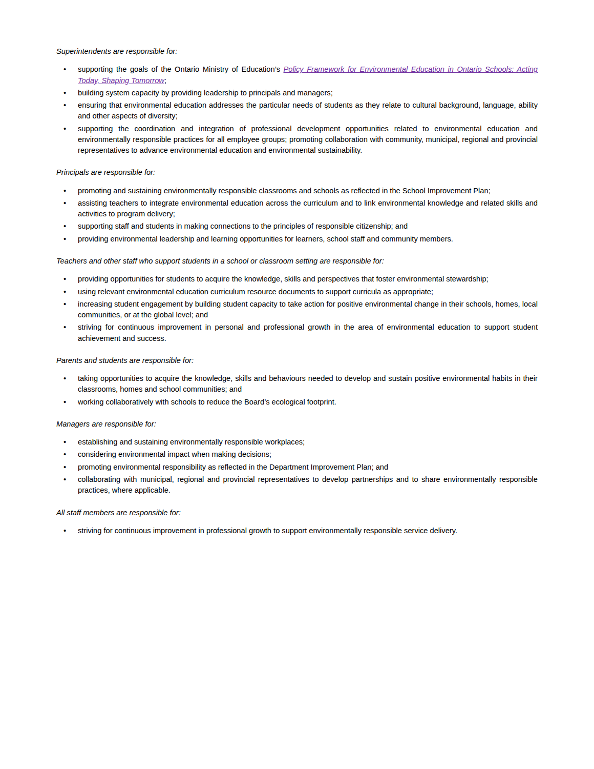Superintendents are responsible for:
supporting the goals of the Ontario Ministry of Education’s Policy Framework for Environmental Education in Ontario Schools: Acting Today, Shaping Tomorrow;
building system capacity by providing leadership to principals and managers;
ensuring that environmental education addresses the particular needs of students as they relate to cultural background, language, ability and other aspects of diversity;
supporting the coordination and integration of professional development opportunities related to environmental education and environmentally responsible practices for all employee groups; promoting collaboration with community, municipal, regional and provincial representatives to advance environmental education and environmental sustainability.
Principals are responsible for:
promoting and sustaining environmentally responsible classrooms and schools as reflected in the School Improvement Plan;
assisting teachers to integrate environmental education across the curriculum and to link environmental knowledge and related skills and activities to program delivery;
supporting staff and students in making connections to the principles of responsible citizenship; and
providing environmental leadership and learning opportunities for learners, school staff and community members.
Teachers and other staff who support students in a school or classroom setting are responsible for:
providing opportunities for students to acquire the knowledge, skills and perspectives that foster environmental stewardship;
using relevant environmental education curriculum resource documents to support curricula as appropriate;
increasing student engagement by building student capacity to take action for positive environmental change in their schools, homes, local communities, or at the global level; and
striving for continuous improvement in personal and professional growth in the area of environmental education to support student achievement and success.
Parents and students are responsible for:
taking opportunities to acquire the knowledge, skills and behaviours needed to develop and sustain positive environmental habits in their classrooms, homes and school communities; and
working collaboratively with schools to reduce the Board’s ecological footprint.
Managers are responsible for:
establishing and sustaining environmentally responsible workplaces;
considering environmental impact when making decisions;
promoting environmental responsibility as reflected in the Department Improvement Plan; and
collaborating with municipal, regional and provincial representatives to develop partnerships and to share environmentally responsible practices, where applicable.
All staff members are responsible for:
striving for continuous improvement in professional growth to support environmentally responsible service delivery.